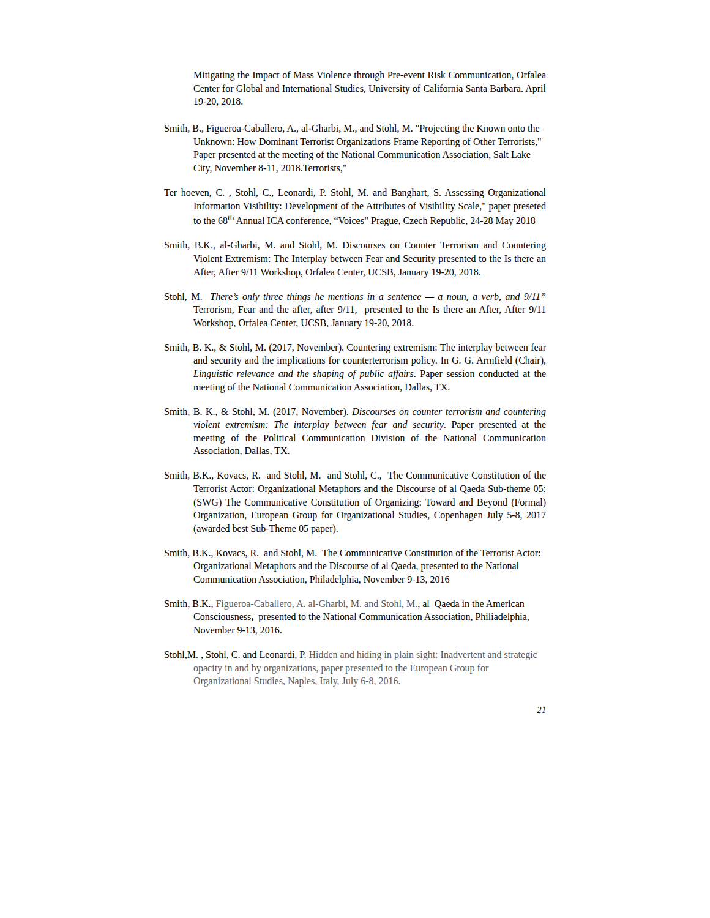Mitigating the Impact of Mass Violence through Pre-event Risk Communication, Orfalea Center for Global and International Studies, University of California Santa Barbara. April 19-20, 2018.
Smith, B., Figueroa-Caballero, A., al-Gharbi, M., and Stohl, M. "Projecting the Known onto the Unknown: How Dominant Terrorist Organizations Frame Reporting of Other Terrorists," Paper presented at the meeting of the National Communication Association, Salt Lake City, November 8-11, 2018.Terrorists,"
Ter hoeven, C. , Stohl, C., Leonardi, P. Stohl, M. and Banghart, S. Assessing Organizational Information Visibility: Development of the Attributes of Visibility Scale," paper preseted to the 68th Annual ICA conference, “Voices” Prague, Czech Republic, 24-28 May 2018
Smith, B.K., al-Gharbi, M. and Stohl, M. Discourses on Counter Terrorism and Countering Violent Extremism: The Interplay between Fear and Security presented to the Is there an After, After 9/11 Workshop, Orfalea Center, UCSB, January 19-20, 2018.
Stohl, M. There’s only three things he mentions in a sentence — a noun, a verb, and 9/11” Terrorism, Fear and the after, after 9/11, presented to the Is there an After, After 9/11 Workshop, Orfalea Center, UCSB, January 19-20, 2018.
Smith, B. K., & Stohl, M. (2017, November). Countering extremism: The interplay between fear and security and the implications for counterterrorism policy. In G. G. Armfield (Chair), Linguistic relevance and the shaping of public affairs. Paper session conducted at the meeting of the National Communication Association, Dallas, TX.
Smith, B. K., & Stohl, M. (2017, November). Discourses on counter terrorism and countering violent extremism: The interplay between fear and security. Paper presented at the meeting of the Political Communication Division of the National Communication Association, Dallas, TX.
Smith, B.K., Kovacs, R. and Stohl, M. and Stohl, C., The Communicative Constitution of the Terrorist Actor: Organizational Metaphors and the Discourse of al Qaeda Sub-theme 05: (SWG) The Communicative Constitution of Organizing: Toward and Beyond (Formal) Organization, European Group for Organizational Studies, Copenhagen July 5-8, 2017 (awarded best Sub-Theme 05 paper).
Smith, B.K., Kovacs, R. and Stohl, M. The Communicative Constitution of the Terrorist Actor: Organizational Metaphors and the Discourse of al Qaeda, presented to the National Communication Association, Philadelphia, November 9-13, 2016
Smith, B.K., Figueroa-Caballero, A. al-Gharbi, M. and Stohl, M., al Qaeda in the American Consciousness, presented to the National Communication Association, Philiadelphia, November 9-13, 2016.
Stohl,M. , Stohl, C. and Leonardi, P. Hidden and hiding in plain sight: Inadvertent and strategic opacity in and by organizations, paper presented to the European Group for Organizational Studies, Naples, Italy, July 6-8, 2016.
21